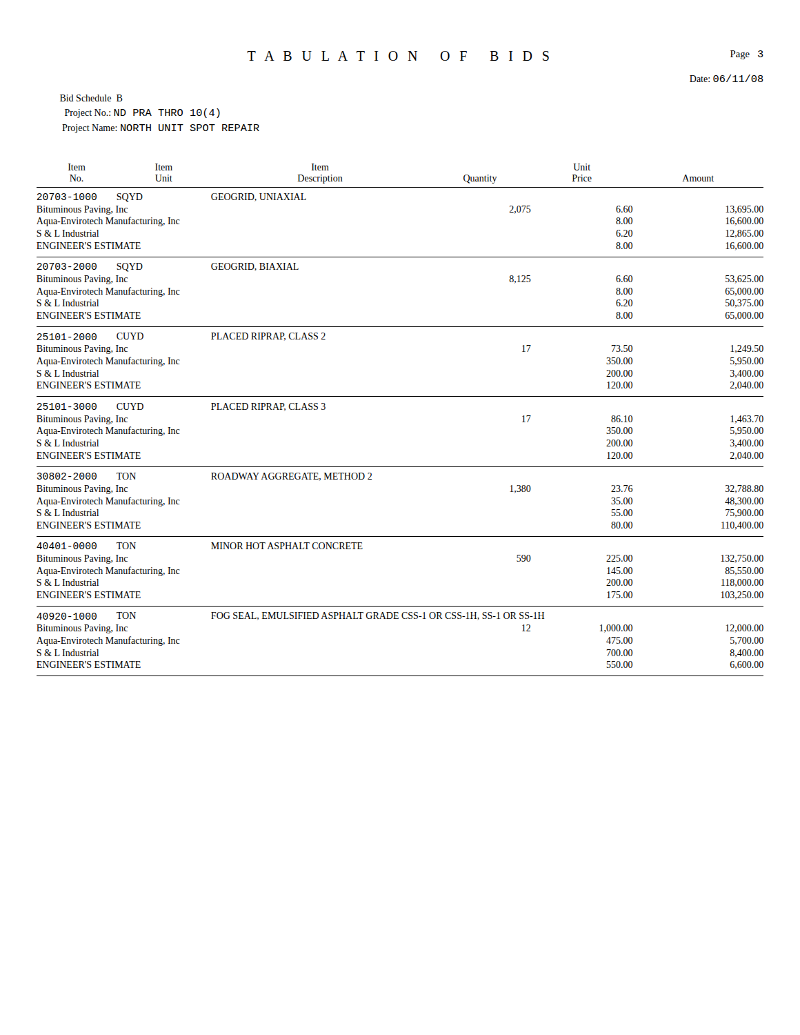Page 3
T A B U L A T I O N O F B I D S
Date: 06/11/08
Bid Schedule B
Project No.: ND PRA THRO 10(4)
Project Name: NORTH UNIT SPOT REPAIR
| Item No. | Item Unit | Item Description | Quantity | Unit Price | Amount |
| --- | --- | --- | --- | --- | --- |
| 20703-1000 | SQYD | GEOGRID, UNIAXIAL | | | |
| Bituminous Paving, Inc | | 2,075 | 6.60 | 13,695.00 |
| Aqua-Envirotech Manufacturing, Inc | | | 8.00 | 16,600.00 |
| S & L Industrial | | | 6.20 | 12,865.00 |
| ENGINEER'S ESTIMATE | | | 8.00 | 16,600.00 |
| 20703-2000 | SQYD | GEOGRID, BIAXIAL | | | |
| Bituminous Paving, Inc | | 8,125 | 6.60 | 53,625.00 |
| Aqua-Envirotech Manufacturing, Inc | | | 8.00 | 65,000.00 |
| S & L Industrial | | | 6.20 | 50,375.00 |
| ENGINEER'S ESTIMATE | | | 8.00 | 65,000.00 |
| 25101-2000 | CUYD | PLACED RIPRAP, CLASS 2 | | | |
| Bituminous Paving, Inc | | 17 | 73.50 | 1,249.50 |
| Aqua-Envirotech Manufacturing, Inc | | | 350.00 | 5,950.00 |
| S & L Industrial | | | 200.00 | 3,400.00 |
| ENGINEER'S ESTIMATE | | | 120.00 | 2,040.00 |
| 25101-3000 | CUYD | PLACED RIPRAP, CLASS 3 | | | |
| Bituminous Paving, Inc | | 17 | 86.10 | 1,463.70 |
| Aqua-Envirotech Manufacturing, Inc | | | 350.00 | 5,950.00 |
| S & L Industrial | | | 200.00 | 3,400.00 |
| ENGINEER'S ESTIMATE | | | 120.00 | 2,040.00 |
| 30802-2000 | TON | ROADWAY AGGREGATE, METHOD 2 | | | |
| Bituminous Paving, Inc | | 1,380 | 23.76 | 32,788.80 |
| Aqua-Envirotech Manufacturing, Inc | | | 35.00 | 48,300.00 |
| S & L Industrial | | | 55.00 | 75,900.00 |
| ENGINEER'S ESTIMATE | | | 80.00 | 110,400.00 |
| 40401-0000 | TON | MINOR HOT ASPHALT CONCRETE | | | |
| Bituminous Paving, Inc | | 590 | 225.00 | 132,750.00 |
| Aqua-Envirotech Manufacturing, Inc | | | 145.00 | 85,550.00 |
| S & L Industrial | | | 200.00 | 118,000.00 |
| ENGINEER'S ESTIMATE | | | 175.00 | 103,250.00 |
| 40920-1000 | TON | FOG SEAL, EMULSIFIED ASPHALT GRADE CSS-1 OR CSS-1H, SS-1 OR SS-1H |
| Bituminous Paving, Inc | | 12 | 1,000.00 | 12,000.00 |
| Aqua-Envirotech Manufacturing, Inc | | | 475.00 | 5,700.00 |
| S & L Industrial | | | 700.00 | 8,400.00 |
| ENGINEER'S ESTIMATE | | | 550.00 | 6,600.00 |